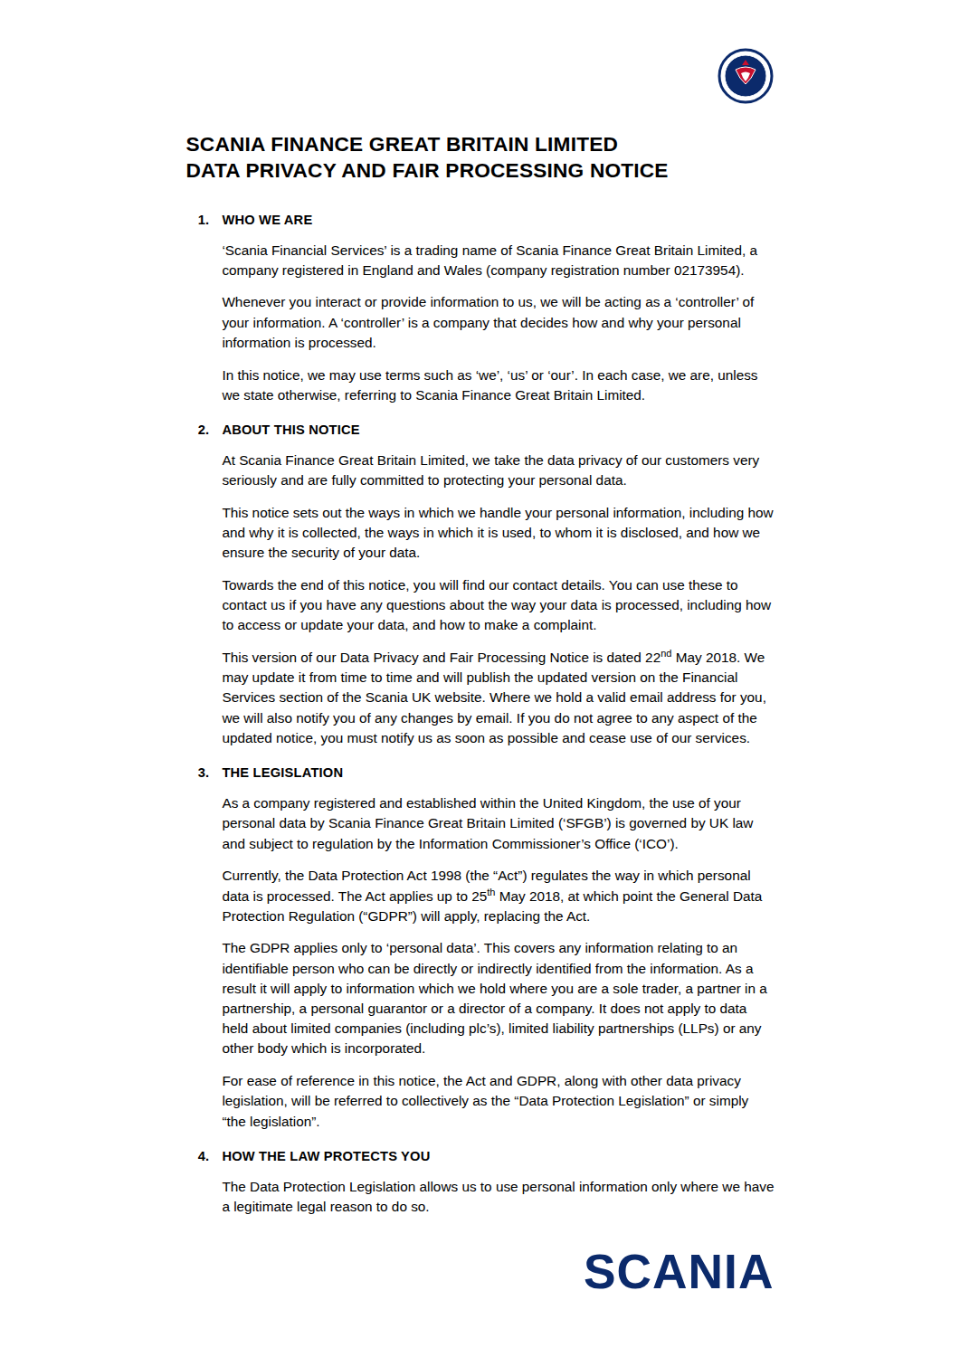SCANIA FINANCE GREAT BRITAIN LIMITEDDATA PRIVACY AND FAIR PROCESSING NOTICE
Who we are
‘Scania Financial Services’ is a trading name of Scania Finance Great Britain Limited, a company registered in England and Wales (company registration number 02173954).
Whenever you interact or provide information to us, we will be acting as a ‘controller’ of your information. A ‘controller’ is a company that decides how and why your personal information is processed.
In this notice, we may use terms such as ‘we’, ‘us’ or ‘our’. In each case, we are, unless we state otherwise, referring to Scania Finance Great Britain Limited.
About this notice
At Scania Finance Great Britain Limited, we take the data privacy of our customers very seriously and are fully committed to protecting your personal data.
This notice sets out the ways in which we handle your personal information, including how and why it is collected, the ways in which it is used, to whom it is disclosed, and how we ensure the security of your data.
Towards the end of this notice, you will find our contact details. You can use these to contact us if you have any questions about the way your data is processed, including how to access or update your data, and how to make a complaint.
This version of our Data Privacy and Fair Processing Notice is dated 22nd May 2018. We may update it from time to time and will publish the updated version on the Financial Services section of the Scania UK website. Where we hold a valid email address for you, we will also notify you of any changes by email. If you do not agree to any aspect of the updated notice, you must notify us as soon as possible and cease use of our services.
The legislation
As a company registered and established within the United Kingdom, the use of your personal data by Scania Finance Great Britain Limited (‘SFGB’) is governed by UK law and subject to regulation by the Information Commissioner’s Office (‘ICO’).
Currently, the Data Protection Act 1998 (the “Act”) regulates the way in which personal data is processed. The Act applies up to 25th May 2018, at which point the General Data Protection Regulation (“GDPR”) will apply, replacing the Act.
The GDPR applies only to ‘personal data’. This covers any information relating to an identifiable person who can be directly or indirectly identified from the information. As a result it will apply to information which we hold where you are a sole trader, a partner in a partnership, a personal guarantor or a director of a company. It does not apply to data held about limited companies (including plc’s), limited liability partnerships (LLPs) or any other body which is incorporated.
For ease of reference in this notice, the Act and GDPR, along with other data privacy legislation, will be referred to collectively as the “Data Protection Legislation” or simply “the legislation”.
How the law protects you
The Data Protection Legislation allows us to use personal information only where we have a legitimate legal reason to do so.
SCANIA